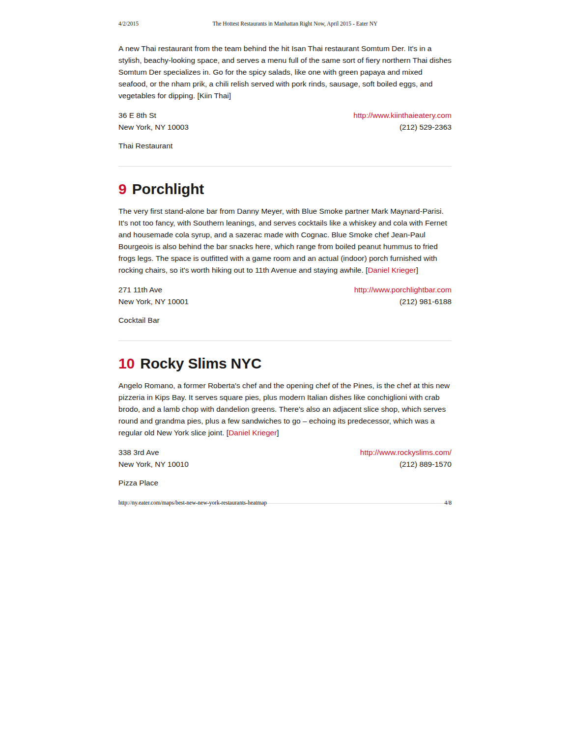4/2/2015 The Hottest Restaurants in Manhattan Right Now, April 2015 - Eater NY
A new Thai restaurant from the team behind the hit Isan Thai restaurant Somtum Der. It's in a stylish, beachy-looking space, and serves a menu full of the same sort of fiery northern Thai dishes Somtum Der specializes in. Go for the spicy salads, like one with green papaya and mixed seafood, or the nham prik, a chili relish served with pork rinds, sausage, soft boiled eggs, and vegetables for dipping. [Kiin Thai]
36 E 8th St New York, NY 10003
http://www.kiinthaieatery.com (212) 529-2363
Thai Restaurant
9 Porchlight
The very first stand-alone bar from Danny Meyer, with Blue Smoke partner Mark Maynard-Parisi. It's not too fancy, with Southern leanings, and serves cocktails like a whiskey and cola with Fernet and housemade cola syrup, and a sazerac made with Cognac. Blue Smoke chef Jean-Paul Bourgeois is also behind the bar snacks here, which range from boiled peanut hummus to fried frogs legs. The space is outfitted with a game room and an actual (indoor) porch furnished with rocking chairs, so it's worth hiking out to 11th Avenue and staying awhile. [Daniel Krieger]
271 11th Ave New York, NY 10001
http://www.porchlightbar.com (212) 981-6188
Cocktail Bar
10 Rocky Slims NYC
Angelo Romano, a former Roberta's chef and the opening chef of the Pines, is the chef at this new pizzeria in Kips Bay. It serves square pies, plus modern Italian dishes like conchiglioni with crab brodo, and a lamb chop with dandelion greens. There's also an adjacent slice shop, which serves round and grandma pies, plus a few sandwiches to go – echoing its predecessor, which was a regular old New York slice joint. [Daniel Krieger]
338 3rd Ave New York, NY 10010
http://www.rockyslims.com/ (212) 889-1570
Pizza Place
http://ny.eater.com/maps/best-new-new-york-restaurants-heatmap 4/8